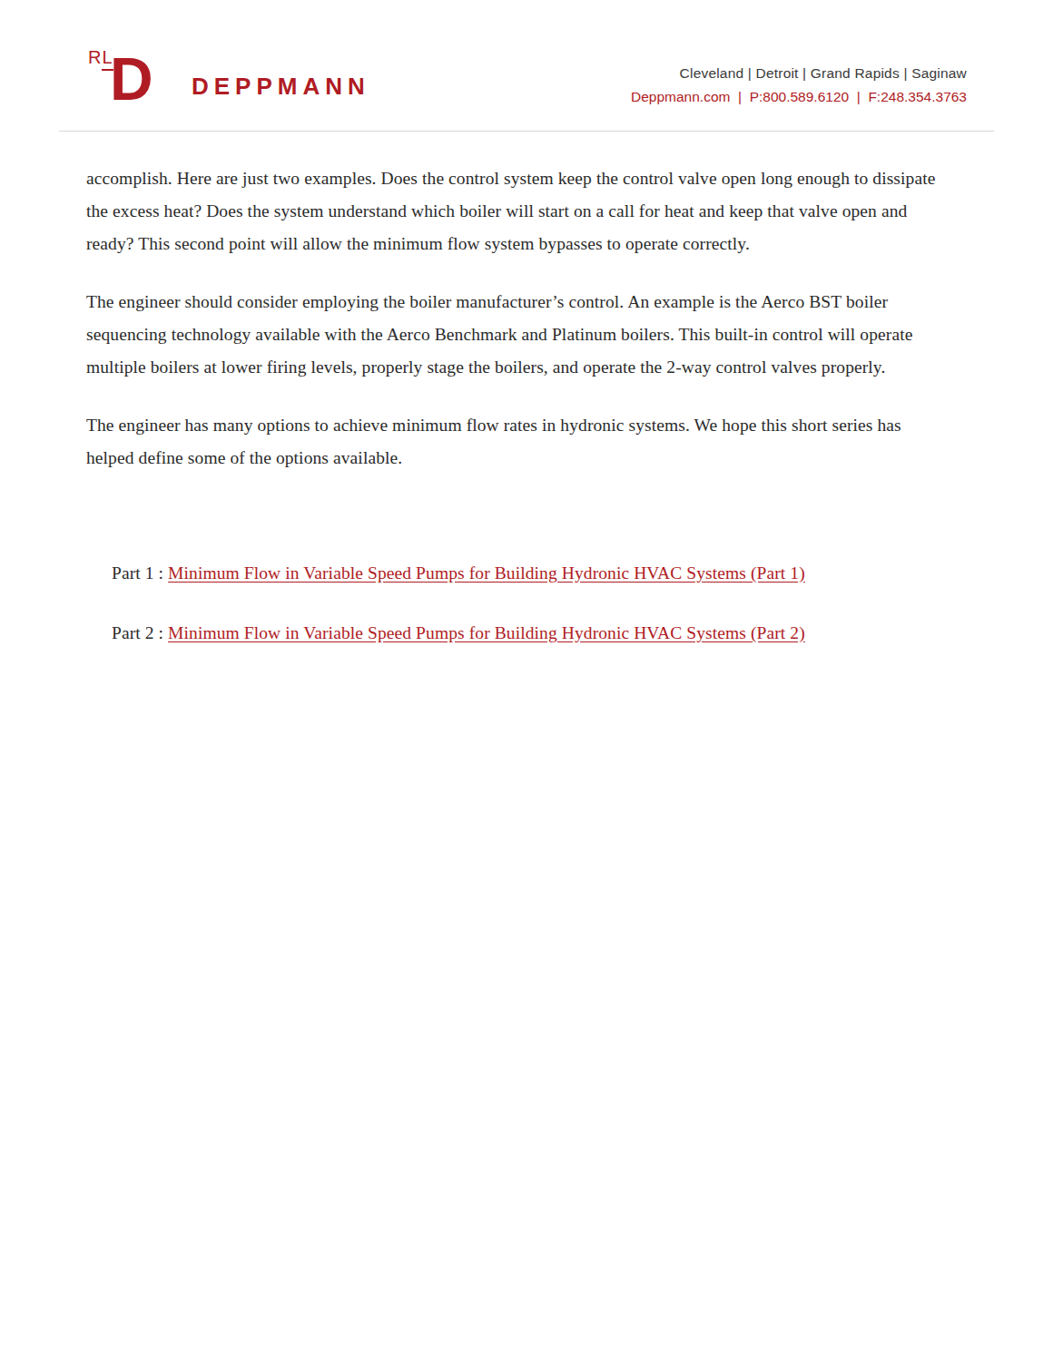RL D
DEPPMANN
Cleveland | Detroit | Grand Rapids | Saginaw
Deppmann.com | P:800.589.6120 | F:248.354.3763
accomplish. Here are just two examples. Does the control system keep the control valve open long enough to dissipate the excess heat? Does the system understand which boiler will start on a call for heat and keep that valve open and ready? This second point will allow the minimum flow system bypasses to operate correctly.
The engineer should consider employing the boiler manufacturer’s control. An example is the Aerco BST boiler sequencing technology available with the Aerco Benchmark and Platinum boilers. This built-in control will operate multiple boilers at lower firing levels, properly stage the boilers, and operate the 2-way control valves properly.
The engineer has many options to achieve minimum flow rates in hydronic systems. We hope this short series has helped define some of the options available.
Part 1 : Minimum Flow in Variable Speed Pumps for Building Hydronic HVAC Systems (Part 1)
Part 2 : Minimum Flow in Variable Speed Pumps for Building Hydronic HVAC Systems (Part 2)